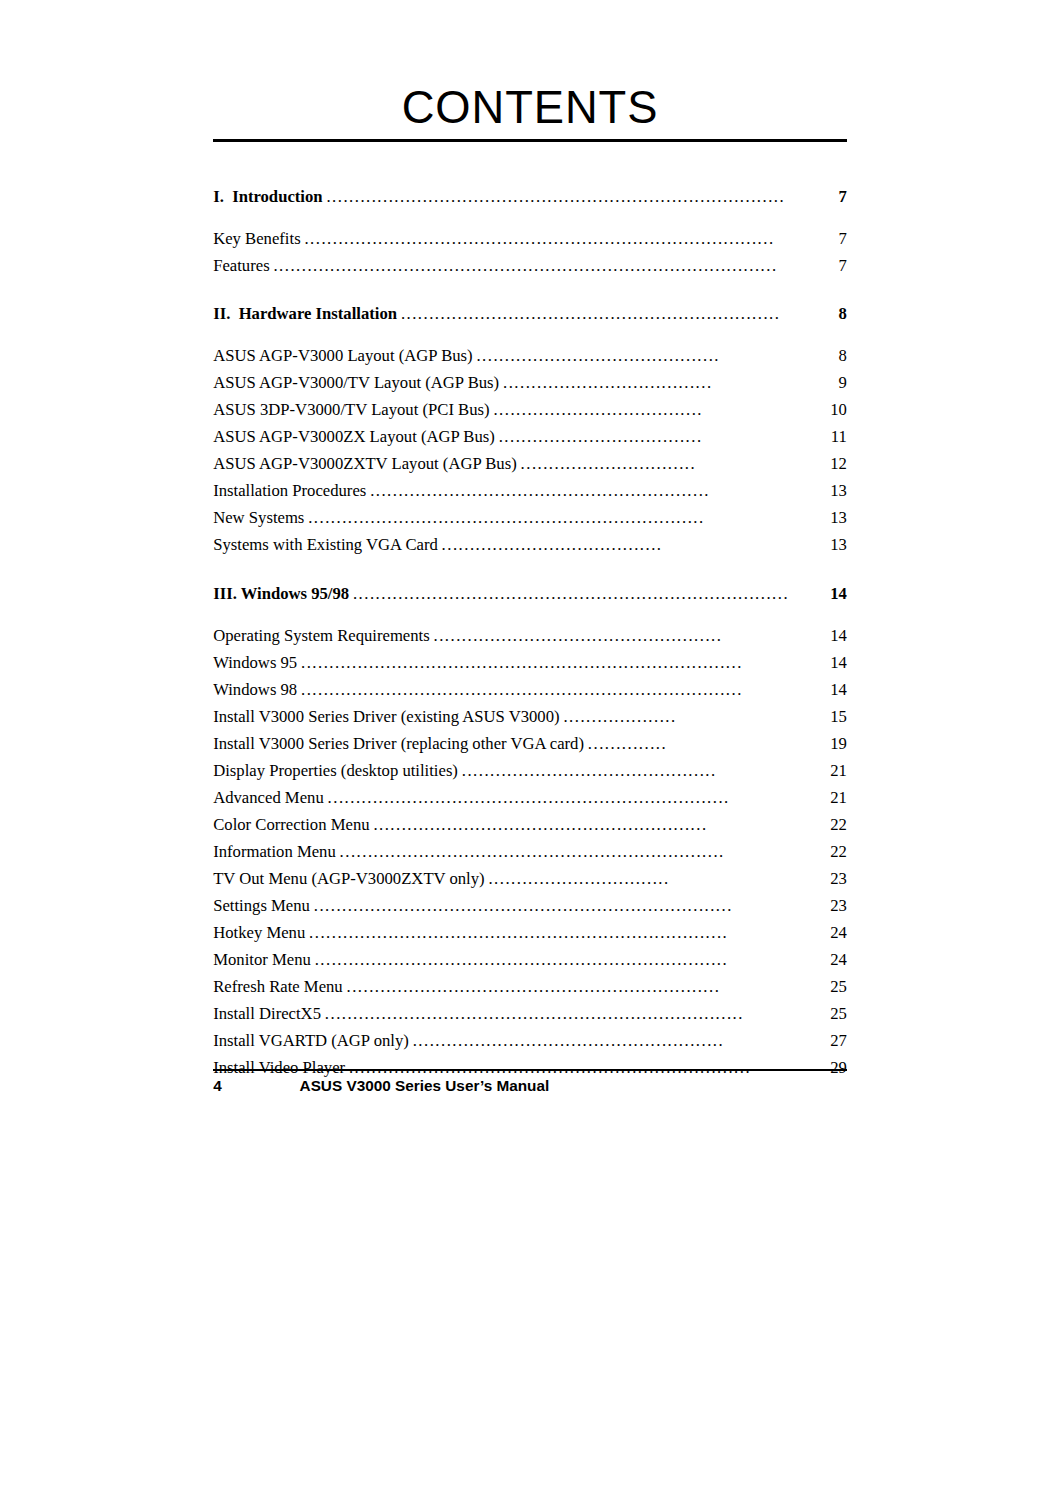CONTENTS
I. Introduction ................................................................................. 7
Key Benefits ................................................................................... 7
Features ......................................................................................... 7
II. Hardware Installation ................................................................... 8
ASUS AGP-V3000 Layout (AGP Bus) ........................................... 8
ASUS AGP-V3000/TV Layout (AGP Bus) ..................................... 9
ASUS 3DP-V3000/TV Layout (PCI Bus) ..................................... 10
ASUS AGP-V3000ZX Layout (AGP Bus) .................................... 11
ASUS AGP-V3000ZXTV Layout (AGP Bus) ............................... 12
Installation Procedures ............................................................ 13
New Systems ...................................................................... 13
Systems with Existing VGA Card ....................................... 13
III. Windows 95/98 ............................................................................. 14
Operating System Requirements ................................................... 14
Windows 95 .............................................................................. 14
Windows 98 .............................................................................. 14
Install V3000 Series Driver (existing ASUS V3000) .................... 15
Install V3000 Series Driver (replacing other VGA card) .............. 19
Display Properties (desktop utilities) ............................................. 21
Advanced Menu ....................................................................... 21
Color Correction Menu ........................................................... 22
Information Menu .................................................................... 22
TV Out Menu (AGP-V3000ZXTV only) ................................ 23
Settings Menu .......................................................................... 23
Hotkey Menu .......................................................................... 24
Monitor Menu ......................................................................... 24
Refresh Rate Menu .................................................................. 25
Install DirectX5 .......................................................................... 25
Install VGARTD (AGP only) ....................................................... 27
Install Video Player ....................................................................... 29
4 ASUS V3000 Series User’s Manual